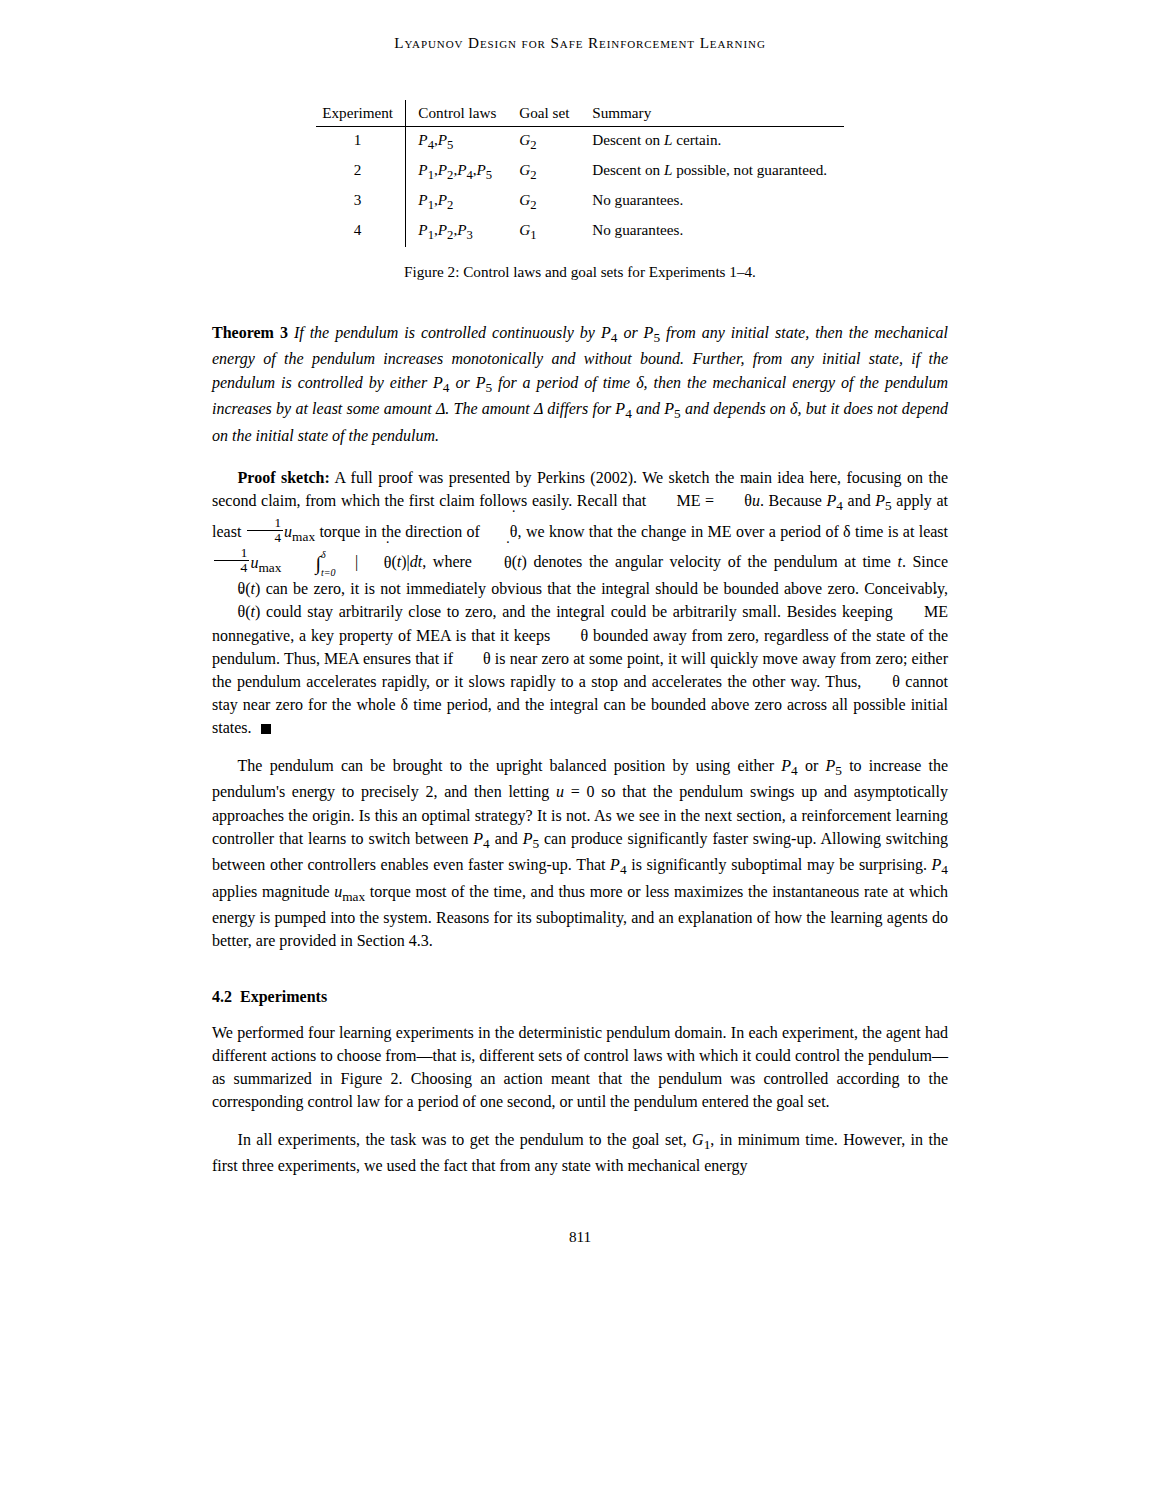Lyapunov Design for Safe Reinforcement Learning
| Experiment | Control laws | Goal set | Summary |
| --- | --- | --- | --- |
| 1 | P 4 , P 5 | G 2 | Descent on L certain. |
| 2 | P 1 , P 2 , P 4 , P 5 | G 2 | Descent on L possible, not guaranteed. |
| 3 | P 1 , P 2 | G 2 | No guarantees. |
| 4 | P 1 , P 2 , P 3 | G 1 | No guarantees. |
Figure 2: Control laws and goal sets for Experiments 1–4.
Theorem 3 If the pendulum is controlled continuously by P4 or P5 from any initial state, then the mechanical energy of the pendulum increases monotonically and without bound. Further, from any initial state, if the pendulum is controlled by either P4 or P5 for a period of time δ, then the mechanical energy of the pendulum increases by at least some amount Δ. The amount Δ differs for P4 and P5 and depends on δ, but it does not depend on the initial state of the pendulum.
Proof sketch: A full proof was presented by Perkins (2002). We sketch the main idea here, focusing on the second claim, from which the first claim follows easily. Recall that ME = θu. Because P4 and P5 apply at least 14 umax torque in the direction of θ, we know that the change in ME over a period of δ time is at least 14 umax δt=0∫|θ(t)|dt, where θ(t) denotes the angular velocity of the pendulum at time t. Since θ(t) can be zero, it is not immediately obvious that the integral should be bounded above zero. Conceivably, θ(t) could stay arbitrarily close to zero, and the integral could be arbitrarily small. Besides keeping ME nonnegative, a key property of MEA is that it keeps θ bounded away from zero, regardless of the state of the pendulum. Thus, MEA ensures that if θ is near zero at some point, it will quickly move away from zero; either the pendulum accelerates rapidly, or it slows rapidly to a stop and accelerates the other way. Thus, θ cannot stay near zero for the whole δ time period, and the integral can be bounded above zero across all possible initial states.
The pendulum can be brought to the upright balanced position by using either P4 or P5 to increase the pendulum's energy to precisely 2, and then letting u = 0 so that the pendulum swings up and asymptotically approaches the origin. Is this an optimal strategy? It is not. As we see in the next section, a reinforcement learning controller that learns to switch between P4 and P5 can produce significantly faster swing-up. Allowing switching between other controllers enables even faster swing-up. That P4 is significantly suboptimal may be surprising. P4 applies magnitude umax torque most of the time, and thus more or less maximizes the instantaneous rate at which energy is pumped into the system. Reasons for its suboptimality, and an explanation of how the learning agents do better, are provided in Section 4.3.
4.2 Experiments
We performed four learning experiments in the deterministic pendulum domain. In each experiment, the agent had different actions to choose from—that is, different sets of control laws with which it could control the pendulum—as summarized in Figure 2. Choosing an action meant that the pendulum was controlled according to the corresponding control law for a period of one second, or until the pendulum entered the goal set.
In all experiments, the task was to get the pendulum to the goal set, G1, in minimum time. However, in the first three experiments, we used the fact that from any state with mechanical energy
811